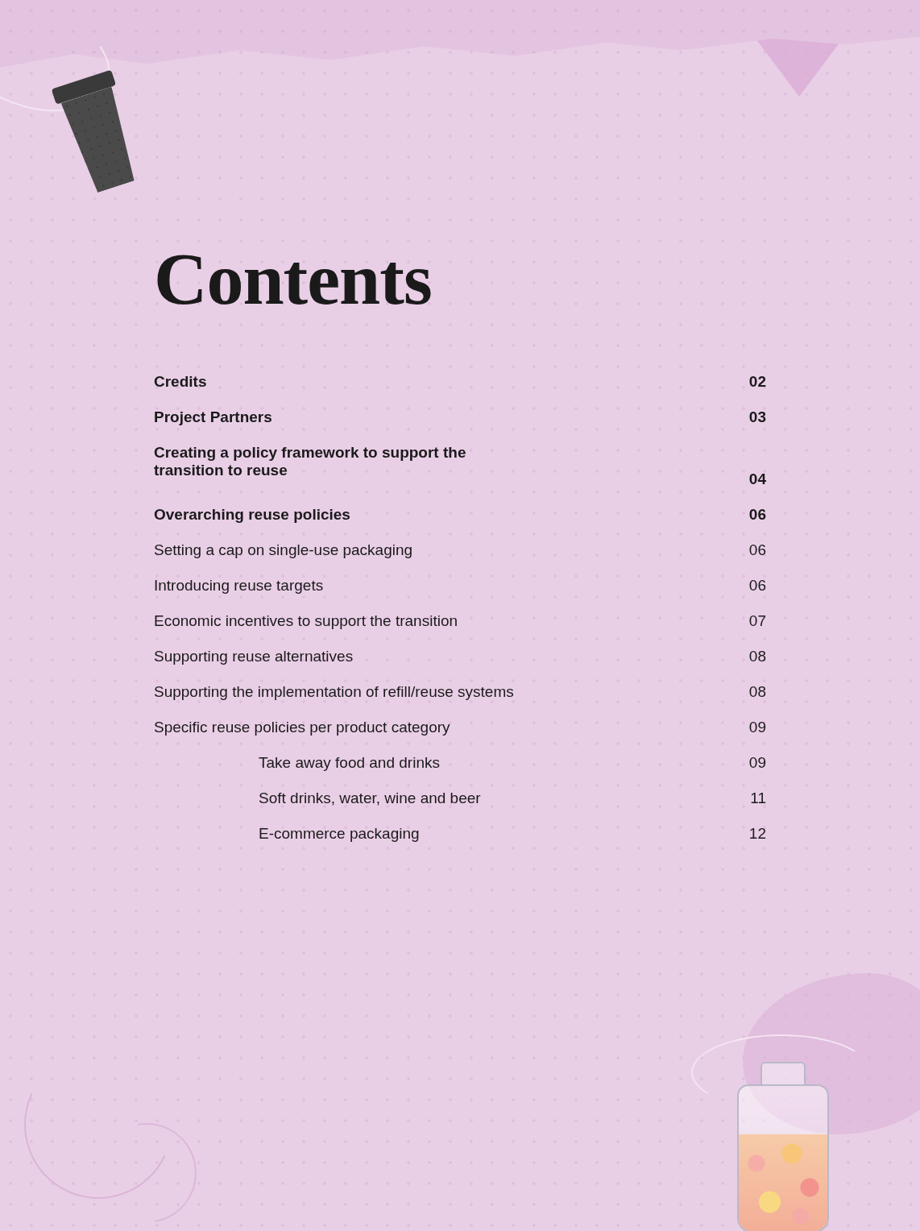Contents
| Credits | 02 |
| Project Partners | 03 |
| Creating a policy framework to support the | |
| transition to reuse | 04 |
| Overarching reuse policies | 06 |
| Setting a cap on single-use packaging | 06 |
| Introducing reuse targets | 06 |
| Economic incentives to support the transition | 07 |
| Supporting reuse alternatives | 08 |
| Supporting the implementation of refill/reuse systems | 08 |
| Specific reuse policies per product category | 09 |
| Take away food and drinks | 09 |
| Soft drinks, water, wine and beer | 11 |
| E-commerce packaging | 12 |